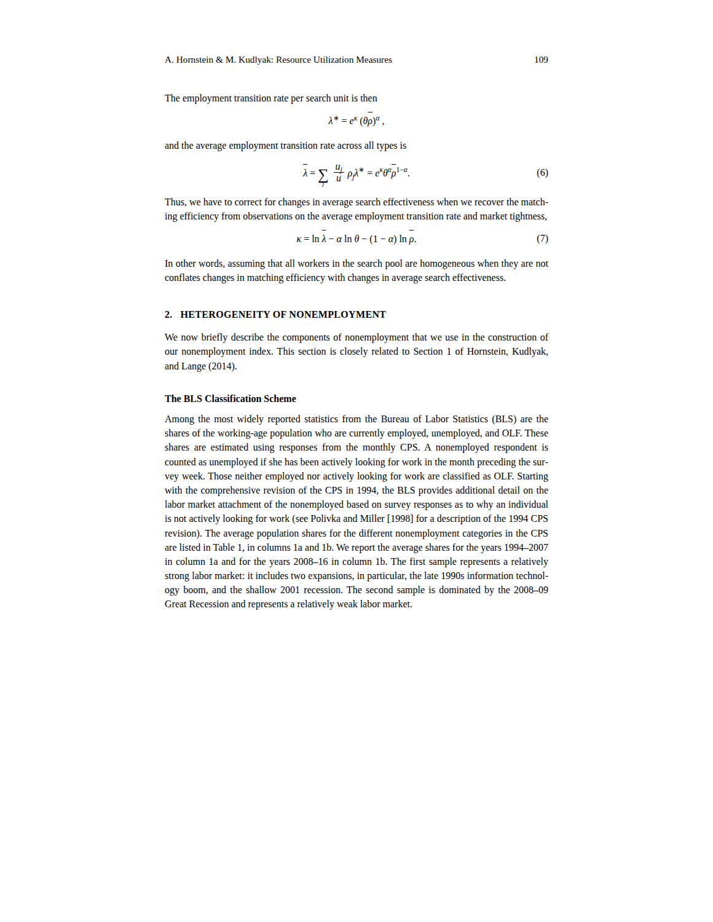A. Hornstein & M. Kudlyak: Resource Utilization Measures 109
The employment transition rate per search unit is then
λ∗ = eκ (θρ)α ,
and the average employment transition rate across all types is
λ = ∑j uj u ρj λ∗ = eκθαρ1−α. (6)
Thus, we have to correct for changes in average search effectiveness when we recover the matching efficiency from observations on the average employment transition rate and market tightness,
κ = ln λ − α ln θ − (1 − α) ln ρ. (7)
In other words, assuming that all workers in the search pool are homogeneous when they are not conflates changes in matching efficiency with changes in average search effectiveness.
2. HETEROGENEITY OF NONEMPLOYMENT
We now briefly describe the components of nonemployment that we use in the construction of our nonemployment index. This section is closely related to Section 1 of Hornstein, Kudlyak, and Lange (2014).
The BLS Classification Scheme
Among the most widely reported statistics from the Bureau of Labor Statistics (BLS) are the shares of the working-age population who are currently employed, unemployed, and OLF. These shares are estimated using responses from the monthly CPS. A nonemployed respondent is counted as unemployed if she has been actively looking for work in the month preceding the survey week. Those neither employed nor actively looking for work are classified as OLF. Starting with the comprehensive revision of the CPS in 1994, the BLS provides additional detail on the labor market attachment of the nonemployed based on survey responses as to why an individual is not actively looking for work (see Polivka and Miller [1998] for a description of the 1994 CPS revision). The average population shares for the different nonemployment categories in the CPS are listed in Table 1, in columns 1a and 1b. We report the average shares for the years 1994–2007 in column 1a and for the years 2008–16 in column 1b. The first sample represents a relatively strong labor market: it includes two expansions, in particular, the late 1990s information technology boom, and the shallow 2001 recession. The second sample is dominated by the 2008–09 Great Recession and represents a relatively weak labor market.